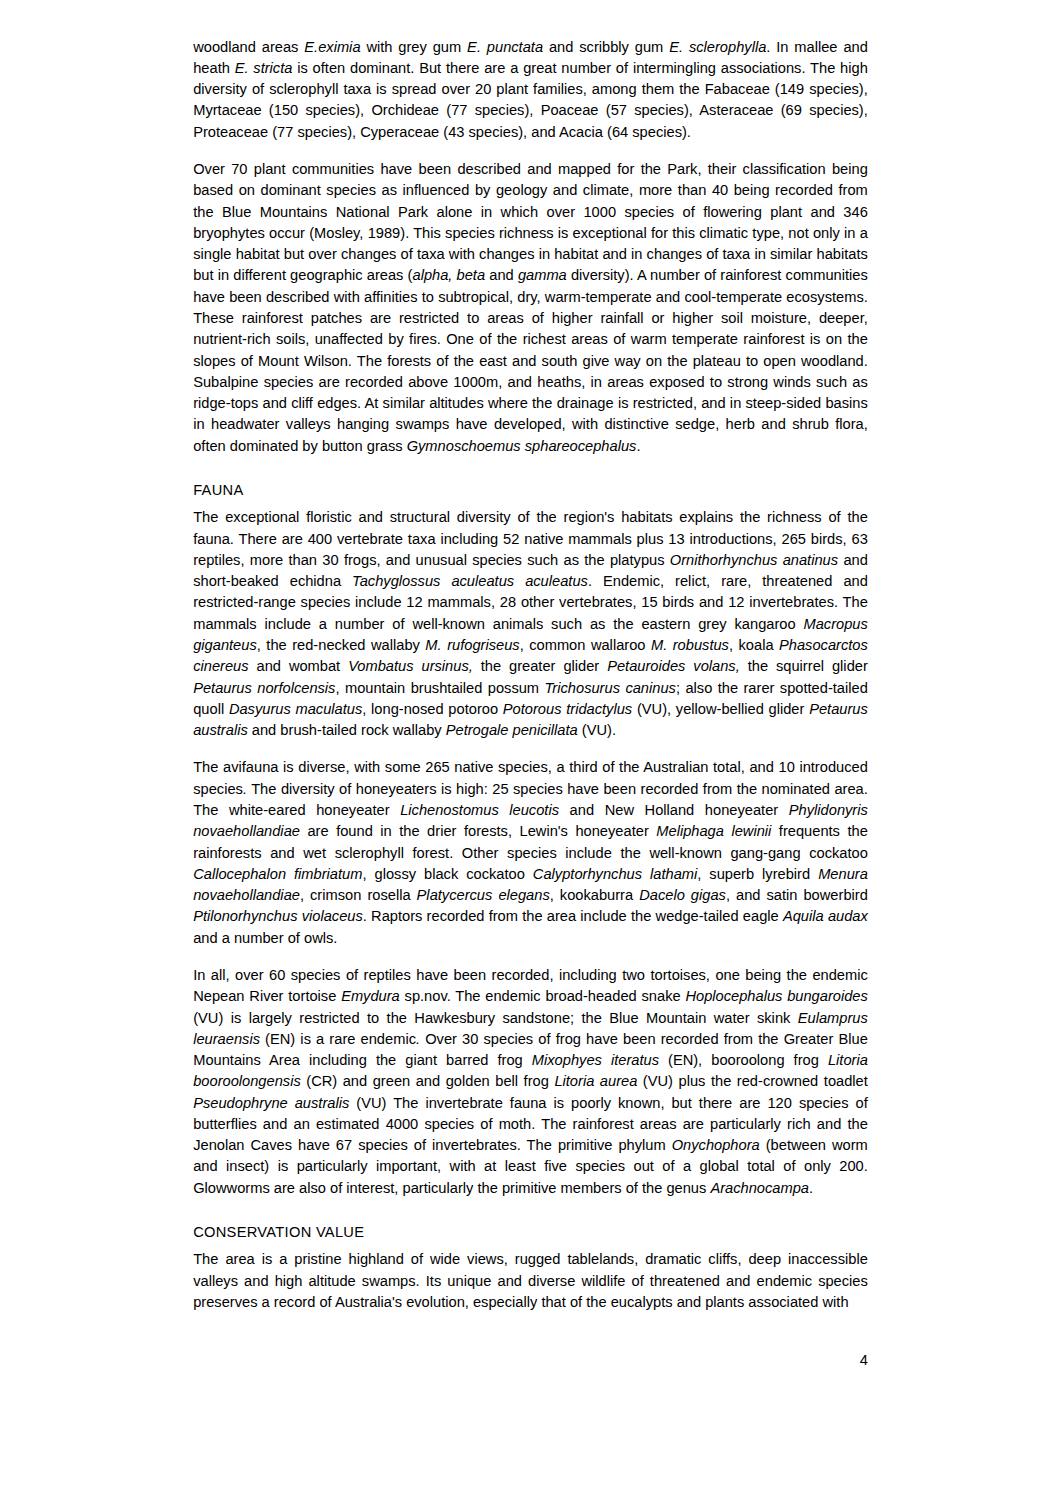woodland areas E.eximia with grey gum E. punctata and scribbly gum E. sclerophylla. In mallee and heath E. stricta is often dominant. But there are a great number of intermingling associations. The high diversity of sclerophyll taxa is spread over 20 plant families, among them the Fabaceae (149 species), Myrtaceae (150 species), Orchideae (77 species), Poaceae (57 species), Asteraceae (69 species), Proteaceae (77 species), Cyperaceae (43 species), and Acacia (64 species).
Over 70 plant communities have been described and mapped for the Park, their classification being based on dominant species as influenced by geology and climate, more than 40 being recorded from the Blue Mountains National Park alone in which over 1000 species of flowering plant and 346 bryophytes occur (Mosley, 1989). This species richness is exceptional for this climatic type, not only in a single habitat but over changes of taxa with changes in habitat and in changes of taxa in similar habitats but in different geographic areas (alpha, beta and gamma diversity). A number of rainforest communities have been described with affinities to subtropical, dry, warm-temperate and cool-temperate ecosystems. These rainforest patches are restricted to areas of higher rainfall or higher soil moisture, deeper, nutrient-rich soils, unaffected by fires. One of the richest areas of warm temperate rainforest is on the slopes of Mount Wilson. The forests of the east and south give way on the plateau to open woodland. Subalpine species are recorded above 1000m, and heaths, in areas exposed to strong winds such as ridge-tops and cliff edges. At similar altitudes where the drainage is restricted, and in steep-sided basins in headwater valleys hanging swamps have developed, with distinctive sedge, herb and shrub flora, often dominated by button grass Gymnoschoemus sphareocephalus.
FAUNA
The exceptional floristic and structural diversity of the region's habitats explains the richness of the fauna. There are 400 vertebrate taxa including 52 native mammals plus 13 introductions, 265 birds, 63 reptiles, more than 30 frogs, and unusual species such as the platypus Ornithorhynchus anatinus and short-beaked echidna Tachyglossus aculeatus aculeatus. Endemic, relict, rare, threatened and restricted-range species include 12 mammals, 28 other vertebrates, 15 birds and 12 invertebrates. The mammals include a number of well-known animals such as the eastern grey kangaroo Macropus giganteus, the red-necked wallaby M. rufogriseus, common wallaroo M. robustus, koala Phasocarctos cinereus and wombat Vombatus ursinus, the greater glider Petauroides volans, the squirrel glider Petaurus norfolcensis, mountain brushtailed possum Trichosurus caninus; also the rarer spotted-tailed quoll Dasyurus maculatus, long-nosed potoroo Potorous tridactylus (VU), yellow-bellied glider Petaurus australis and brush-tailed rock wallaby Petrogale penicillata (VU).
The avifauna is diverse, with some 265 native species, a third of the Australian total, and 10 introduced species. The diversity of honeyeaters is high: 25 species have been recorded from the nominated area. The white-eared honeyeater Lichenostomus leucotis and New Holland honeyeater Phylidonyris novaehollandiae are found in the drier forests, Lewin's honeyeater Meliphaga lewinii frequents the rainforests and wet sclerophyll forest. Other species include the well-known gang-gang cockatoo Callocephalon fimbriatum, glossy black cockatoo Calyptorhynchus lathami, superb lyrebird Menura novaehollandiae, crimson rosella Platycercus elegans, kookaburra Dacelo gigas, and satin bowerbird Ptilonorhynchus violaceus. Raptors recorded from the area include the wedge-tailed eagle Aquila audax and a number of owls.
In all, over 60 species of reptiles have been recorded, including two tortoises, one being the endemic Nepean River tortoise Emydura sp.nov. The endemic broad-headed snake Hoplocephalus bungaroides (VU) is largely restricted to the Hawkesbury sandstone; the Blue Mountain water skink Eulamprus leuraensis (EN) is a rare endemic. Over 30 species of frog have been recorded from the Greater Blue Mountains Area including the giant barred frog Mixophyes iteratus (EN), booroolong frog Litoria booroolongensis (CR) and green and golden bell frog Litoria aurea (VU) plus the red-crowned toadlet Pseudophryne australis (VU) The invertebrate fauna is poorly known, but there are 120 species of butterflies and an estimated 4000 species of moth. The rainforest areas are particularly rich and the Jenolan Caves have 67 species of invertebrates. The primitive phylum Onychophora (between worm and insect) is particularly important, with at least five species out of a global total of only 200. Glowworms are also of interest, particularly the primitive members of the genus Arachnocampa.
CONSERVATION VALUE
The area is a pristine highland of wide views, rugged tablelands, dramatic cliffs, deep inaccessible valleys and high altitude swamps. Its unique and diverse wildlife of threatened and endemic species preserves a record of Australia's evolution, especially that of the eucalypts and plants associated with
4